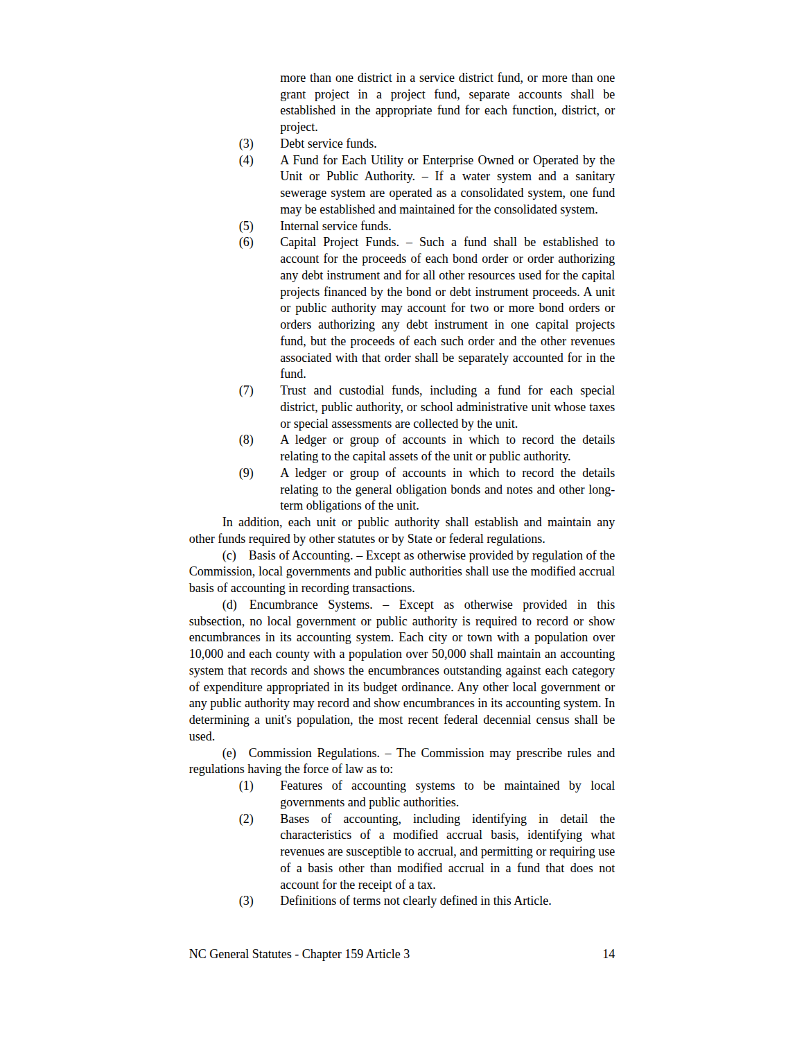more than one district in a service district fund, or more than one grant project in a project fund, separate accounts shall be established in the appropriate fund for each function, district, or project.
(3)
Debt service funds.
(4)
A Fund for Each Utility or Enterprise Owned or Operated by the Unit or Public Authority. – If a water system and a sanitary sewerage system are operated as a consolidated system, one fund may be established and maintained for the consolidated system.
(5)
Internal service funds.
(6)
Capital Project Funds. – Such a fund shall be established to account for the proceeds of each bond order or order authorizing any debt instrument and for all other resources used for the capital projects financed by the bond or debt instrument proceeds. A unit or public authority may account for two or more bond orders or orders authorizing any debt instrument in one capital projects fund, but the proceeds of each such order and the other revenues associated with that order shall be separately accounted for in the fund.
(7)
Trust and custodial funds, including a fund for each special district, public authority, or school administrative unit whose taxes or special assessments are collected by the unit.
(8)
A ledger or group of accounts in which to record the details relating to the capital assets of the unit or public authority.
(9)
A ledger or group of accounts in which to record the details relating to the general obligation bonds and notes and other long-term obligations of the unit.
In addition, each unit or public authority shall establish and maintain any other funds required by other statutes or by State or federal regulations.
(c) Basis of Accounting. – Except as otherwise provided by regulation of the Commission, local governments and public authorities shall use the modified accrual basis of accounting in recording transactions.
(d) Encumbrance Systems. – Except as otherwise provided in this subsection, no local government or public authority is required to record or show encumbrances in its accounting system. Each city or town with a population over 10,000 and each county with a population over 50,000 shall maintain an accounting system that records and shows the encumbrances outstanding against each category of expenditure appropriated in its budget ordinance. Any other local government or any public authority may record and show encumbrances in its accounting system. In determining a unit's population, the most recent federal decennial census shall be used.
(e) Commission Regulations. – The Commission may prescribe rules and regulations having the force of law as to:
(1)
Features of accounting systems to be maintained by local governments and public authorities.
(2)
Bases of accounting, including identifying in detail the characteristics of a modified accrual basis, identifying what revenues are susceptible to accrual, and permitting or requiring use of a basis other than modified accrual in a fund that does not account for the receipt of a tax.
(3)
Definitions of terms not clearly defined in this Article.
NC General Statutes - Chapter 159 Article 3
14